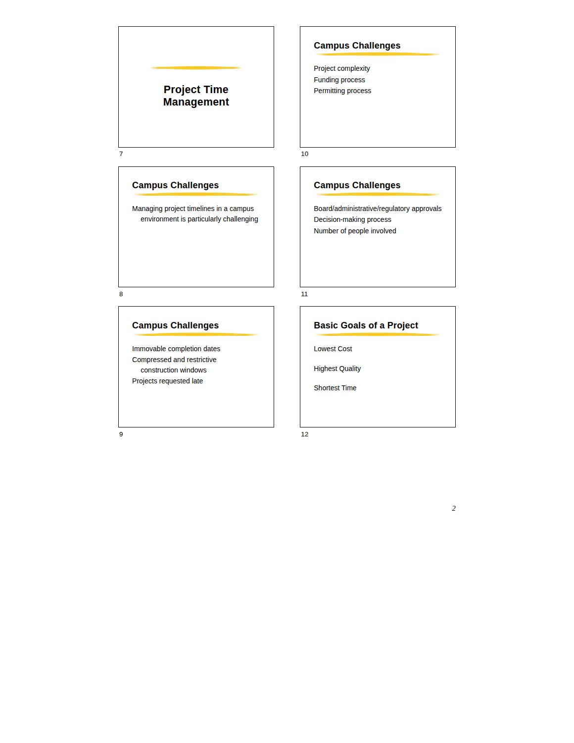Project Time Management
7
Campus Challenges
Project complexity
Funding process
Permitting process
10
Campus Challenges
Managing project timelines in a campusenvironment is particularly challenging
8
Campus Challenges
Board/administrative/regulatory approvals
Decision-making process
Number of people involved
11
Campus Challenges
Immovable completion dates
Compressed and restrictiveconstruction windows
Projects requested late
9
Basic Goals of a Project
Lowest Cost
Highest Quality
Shortest Time
12
2